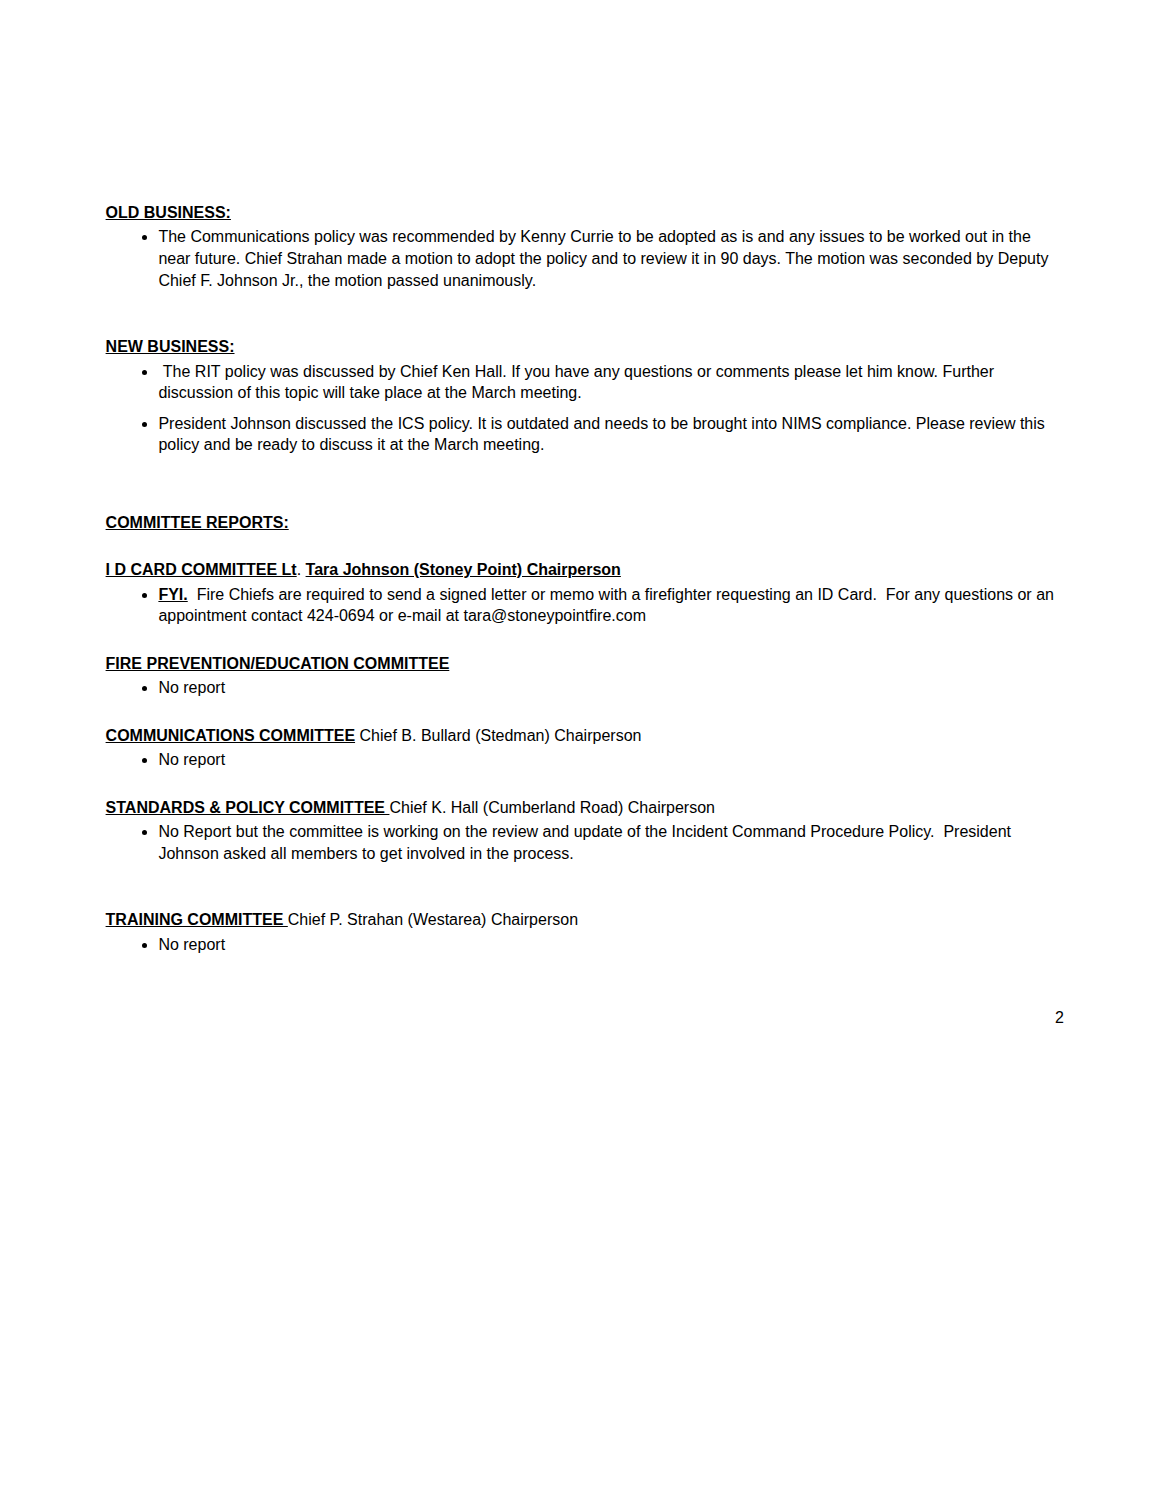OLD BUSINESS:
The Communications policy was recommended by Kenny Currie to be adopted as is and any issues to be worked out in the near future. Chief Strahan made a motion to adopt the policy and to review it in 90 days. The motion was seconded by Deputy Chief F. Johnson Jr., the motion passed unanimously.
NEW BUSINESS:
The RIT policy was discussed by Chief Ken Hall. If you have any questions or comments please let him know. Further discussion of this topic will take place at the March meeting.
President Johnson discussed the ICS policy. It is outdated and needs to be brought into NIMS compliance. Please review this policy and be ready to discuss it at the March meeting.
COMMITTEE REPORTS:
I D CARD COMMITTEE Lt. Tara Johnson (Stoney Point) Chairperson
FYI. Fire Chiefs are required to send a signed letter or memo with a firefighter requesting an ID Card. For any questions or an appointment contact 424-0694 or e-mail at tara@stoneypointfire.com
FIRE PREVENTION/EDUCATION COMMITTEE
No report
COMMUNICATIONS COMMITTEE Chief B. Bullard (Stedman) Chairperson
No report
STANDARDS & POLICY COMMITTEE Chief K. Hall (Cumberland Road) Chairperson
No Report but the committee is working on the review and update of the Incident Command Procedure Policy. President Johnson asked all members to get involved in the process.
TRAINING COMMITTEE Chief P. Strahan (Westarea) Chairperson
No report
2